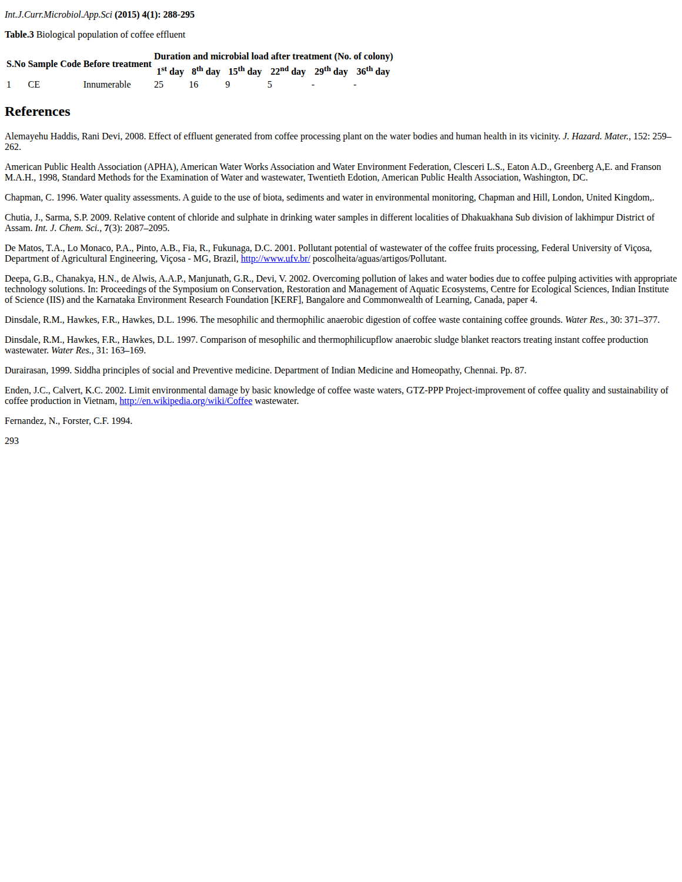Int.J.Curr.Microbiol.App.Sci (2015) 4(1): 288-295
Table.3 Biological population of coffee effluent
| S.No | Sample Code | Before treatment | Duration and microbial load after treatment (No. of colony) |
| --- | --- | --- | --- |
| 1 st day | 8 th day | 15 th day | 22 nd day | 29 th day | 36 th day |
| 1 | CE | Innumerable | 25 | 16 | 9 | 5 | - | - |
References
Alemayehu Haddis, Rani Devi, 2008. Effect of effluent generated from coffee processing plant on the water bodies and human health in its vicinity. J. Hazard. Mater., 152: 259–262.
American Public Health Association (APHA), American Water Works Association and Water Environment Federation, Clesceri L.S., Eaton A.D., Greenberg A,E. and Franson M.A.H., 1998, Standard Methods for the Examination of Water and wastewater, Twentieth Edotion, American Public Health Association, Washington, DC.
Chapman, C. 1996. Water quality assessments. A guide to the use of biota, sediments and water in environmental monitoring, Chapman and Hill, London, United Kingdom,.
Chutia, J., Sarma, S.P. 2009. Relative content of chloride and sulphate in drinking water samples in different localities of Dhakuakhana Sub division of lakhimpur District of Assam. Int. J. Chem. Sci., 7(3): 2087–2095.
De Matos, T.A., Lo Monaco, P.A., Pinto, A.B., Fia, R., Fukunaga, D.C. 2001. Pollutant potential of wastewater of the coffee fruits processing, Federal University of Viçosa, Department of Agricultural Engineering, Viçosa - MG, Brazil, http://www.ufv.br/ poscolheita/aguas/artigos/Pollutant.
Deepa, G.B., Chanakya, H.N., de Alwis, A.A.P., Manjunath, G.R., Devi, V. 2002. Overcoming pollution of lakes and water bodies due to coffee pulping activities with appropriate technology solutions. In: Proceedings of the Symposium on Conservation, Restoration and Management of Aquatic Ecosystems, Centre for Ecological Sciences, Indian Institute of Science (IIS) and the Karnataka Environment Research Foundation [KERF], Bangalore and Commonwealth of Learning, Canada, paper 4.
Dinsdale, R.M., Hawkes, F.R., Hawkes, D.L. 1996. The mesophilic and thermophilic anaerobic digestion of coffee waste containing coffee grounds. Water Res., 30: 371–377.
Dinsdale, R.M., Hawkes, F.R., Hawkes, D.L. 1997. Comparison of mesophilic and thermophilicupflow anaerobic sludge blanket reactors treating instant coffee production wastewater. Water Res., 31: 163–169.
Durairasan, 1999. Siddha principles of social and Preventive medicine. Department of Indian Medicine and Homeopathy, Chennai. Pp. 87.
Enden, J.C., Calvert, K.C. 2002. Limit environmental damage by basic knowledge of coffee waste waters, GTZ-PPP Project-improvement of coffee quality and sustainability of coffee production in Vietnam, http://en.wikipedia.org/wiki/Coffee wastewater.
Fernandez, N., Forster, C.F. 1994.
293